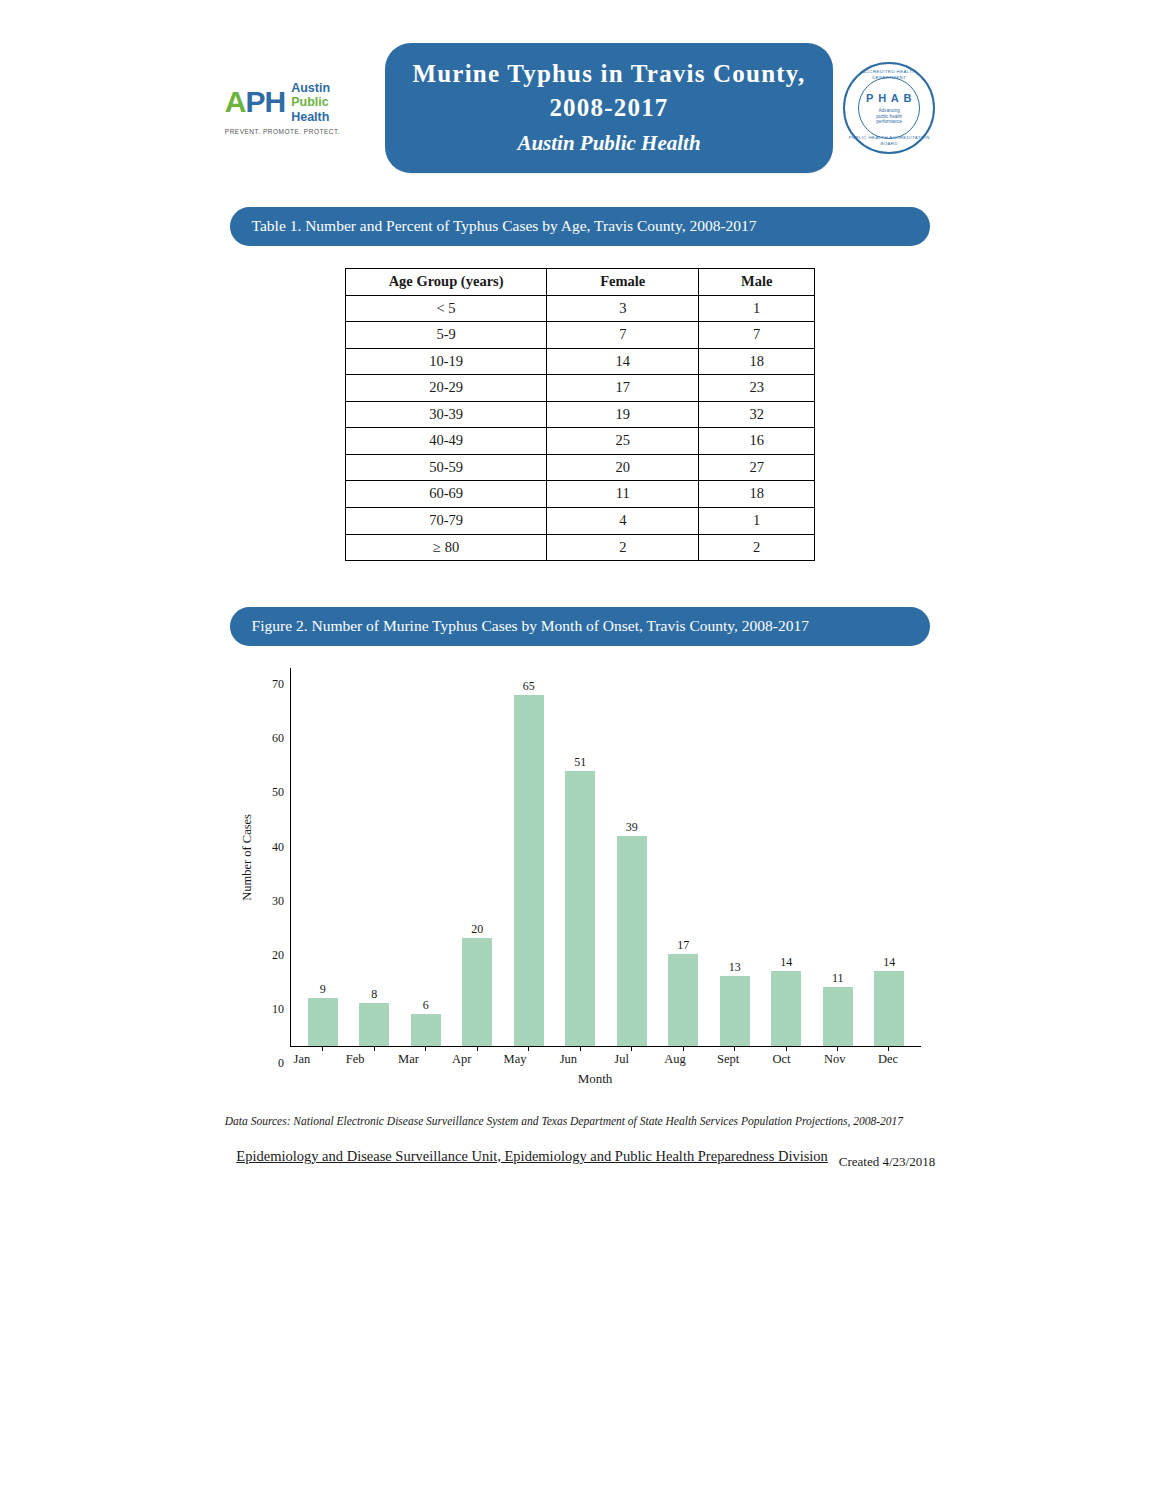APH
Austin
Public
Health
Prevent. Promote. Protect.
Murine Typhus in Travis County, 2008-2017
Austin Public Health
ACCREDITED HEALTH DEPARTMENT PUBLIC HEALTH ACCREDITATION BOARD
P H A B
Advancing
public health
performance
Table 1. Number and Percent of Typhus Cases by Age, Travis County, 2008-2017
| Age Group (years) | Female | Male |
| --- | --- | --- |
| < 5 | 3 | 1 |
| 5-9 | 7 | 7 |
| 10-19 | 14 | 18 |
| 20-29 | 17 | 23 |
| 30-39 | 19 | 32 |
| 40-49 | 25 | 16 |
| 50-59 | 20 | 27 |
| 60-69 | 11 | 18 |
| 70-79 | 4 | 1 |
| ≥ 80 | 2 | 2 |
Figure 2. Number of Murine Typhus Cases by Month of Onset, Travis County, 2008-2017
Number of Cases
70 60 50 40 30 20 10 0
9
8
6
20
65
51
39
17
13
14
11
14
Jan Feb Mar Apr May Jun Jul Aug Sept Oct Nov Dec
Month
Data Sources: National Electronic Disease Surveillance System and Texas Department of State Health Services Population Projections, 2008-2017
Epidemiology and Disease Surveillance Unit, Epidemiology and Public Health Preparedness Division
Created 4/23/2018